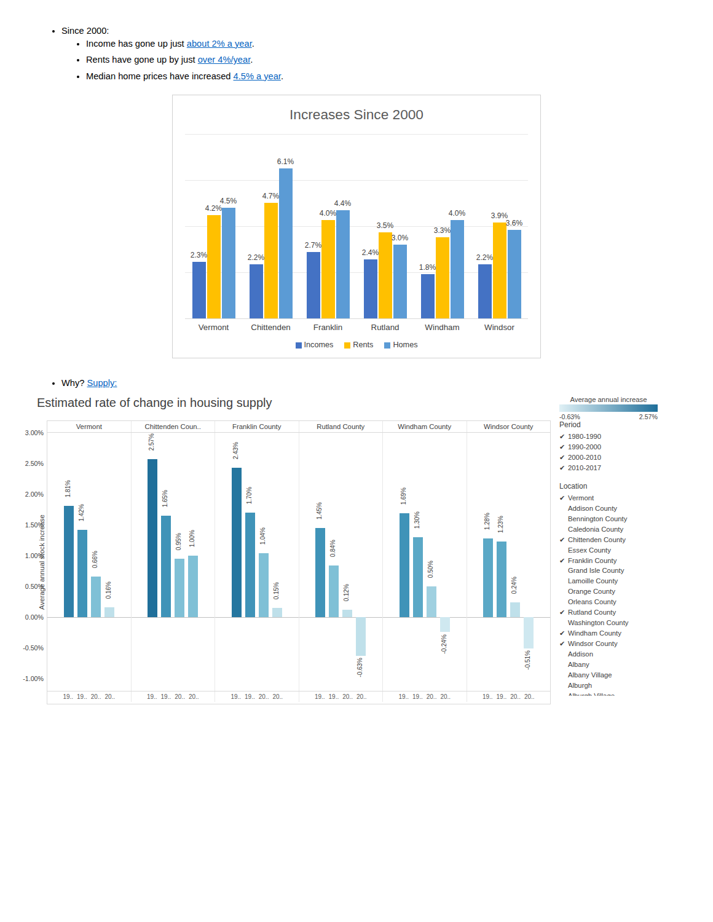Since 2000:
Income has gone up just about 2% a year.
Rents have gone up by just over 4%/year.
Median home prices have increased 4.5% a year.
Increases Since 2000
2.3%
4.2%
4.5%
2.2%
4.7%
6.1%
2.7%
4.0%
4.4%
2.4%
3.5%
3.0%
1.8%
3.3%
4.0%
2.2%
3.9%
3.6%
Vermont
Chittenden
Franklin
Rutland
Windham
Windsor
Incomes
Rents
Homes
Why? Supply:
Estimated rate of change in housing supply
Average annual increase
-0.63% 2.57%
Average annual stock increase
Vermont
Chittenden Coun..
Franklin County
Rutland County
Windham County
Windsor County
3.00%
2.50%
2.00%
1.50%
1.00%
0.50%
0.00%
-0.50%
-1.00%
1.81%
1.42%
0.66%
0.16%
2.57%
1.65%
0.95%
1.00%
2.43%
1.70%
1.04%
0.15%
1.45%
0.84%
0.12%
-0.63%
1.69%
1.30%
0.50%
-0.24%
1.28%
1.23%
0.24%
-0.51%
19.. 19.. 20.. 20..
19.. 19.. 20.. 20..
19.. 19.. 20.. 20..
19.. 19.. 20.. 20..
19.. 19.. 20.. 20..
19.. 19.. 20.. 20..
Period
✔1980-1990
✔1990-2000
✔2000-2010
✔2010-2017
Location
✔Vermont
Addison County
Bennington County
Caledonia County
✔Chittenden County
Essex County
✔Franklin County
Grand Isle County
Lamoille County
Orange County
Orleans County
✔Rutland County
Washington County
✔Windham County
✔Windsor County
Addison
Albany
Albany Village
Alburgh
Alburgh Village
Andover
Arlington
Arlington Village
Ascutney
Athens